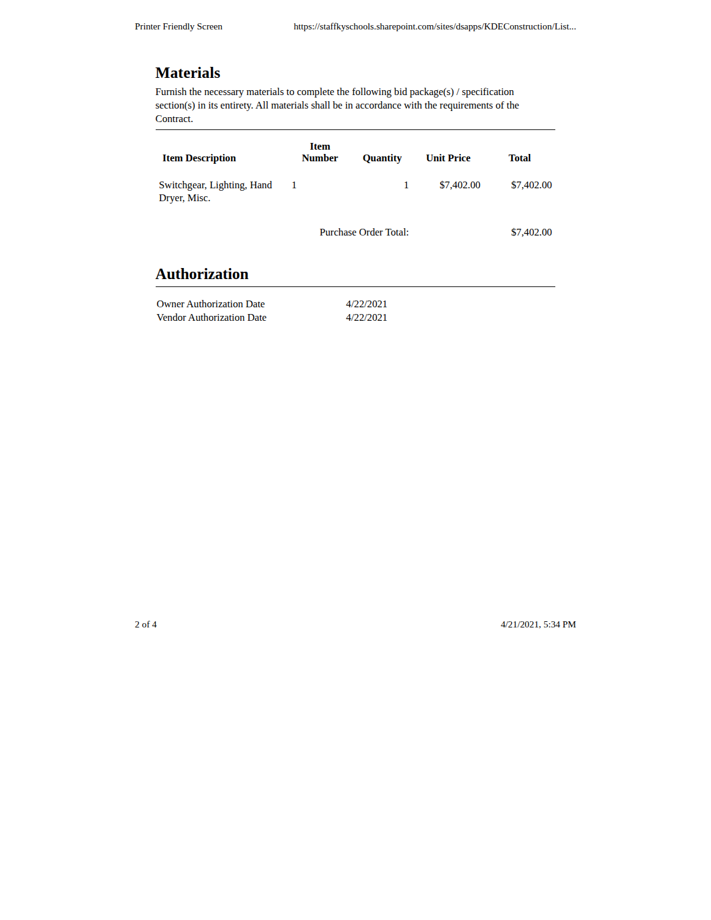Printer Friendly Screen https://staffkyschools.sharepoint.com/sites/dsapps/KDEConstruction/List...
Materials
Furnish the necessary materials to complete the following bid package(s) / specification section(s) in its entirety. All materials shall be in accordance with the requirements of the Contract.
| Item Description | Item Number | Quantity | Unit Price | Total |
| --- | --- | --- | --- | --- |
| Switchgear, Lighting, Hand Dryer, Misc. | 1 | 1 | $7,402.00 | $7,402.00 |
| Purchase Order Total: | | $7,402.00 |
Authorization
| Owner Authorization Date | 4/22/2021 |
| Vendor Authorization Date | 4/22/2021 |
2 of 4 4/21/2021, 5:34 PM